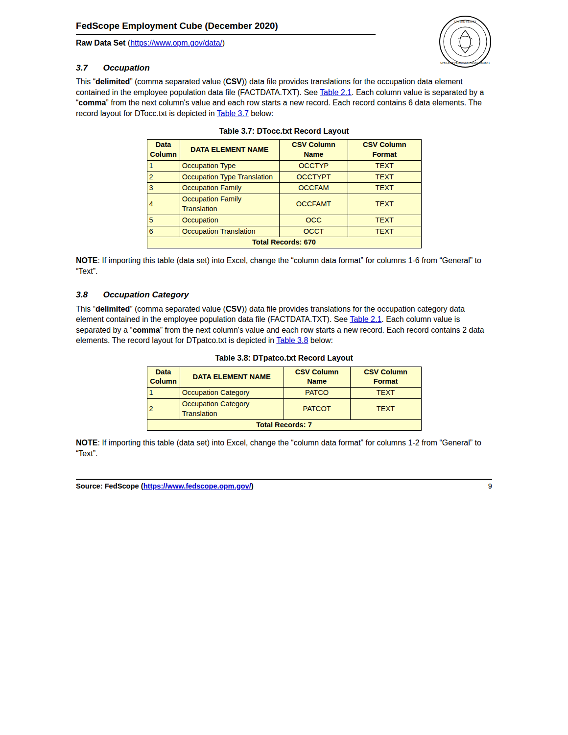UNITED STATES OFFICE OF PERSONNEL MANAGEMENT
FedScope Employment Cube (December 2020)
Raw Data Set (https://www.opm.gov/data/)
3.7 Occupation
This “delimited” (comma separated value (CSV)) data file provides translations for the occupation data element contained in the employee population data file (FACTDATA.TXT). See Table 2.1. Each column value is separated by a “comma” from the next column's value and each row starts a new record. Each record contains 6 data elements. The record layout for DTocc.txt is depicted in Table 3.7 below:
Table 3.7: DTocc.txt Record Layout
| Data Column | DATA ELEMENT NAME | CSV Column Name | CSV Column Format |
| --- | --- | --- | --- |
| 1 | Occupation Type | OCCTYP | TEXT |
| 2 | Occupation Type Translation | OCCTYPT | TEXT |
| 3 | Occupation Family | OCCFAM | TEXT |
| 4 | Occupation Family Translation | OCCFAMT | TEXT |
| 5 | Occupation | OCC | TEXT |
| 6 | Occupation Translation | OCCT | TEXT |
| Total Records: 670 |
NOTE: If importing this table (data set) into Excel, change the “column data format” for columns 1-6 from “General” to “Text”.
3.8 Occupation Category
This “delimited” (comma separated value (CSV)) data file provides translations for the occupation category data element contained in the employee population data file (FACTDATA.TXT). See Table 2.1. Each column value is separated by a “comma” from the next column's value and each row starts a new record. Each record contains 2 data elements. The record layout for DTpatco.txt is depicted in Table 3.8 below:
Table 3.8: DTpatco.txt Record Layout
| Data Column | DATA ELEMENT NAME | CSV Column Name | CSV Column Format |
| --- | --- | --- | --- |
| 1 | Occupation Category | PATCO | TEXT |
| 2 | Occupation Category Translation | PATCOT | TEXT |
| Total Records: 7 |
NOTE: If importing this table (data set) into Excel, change the “column data format” for columns 1-2 from “General” to “Text”.
Source: FedScope (https://www.fedscope.opm.gov/)
9